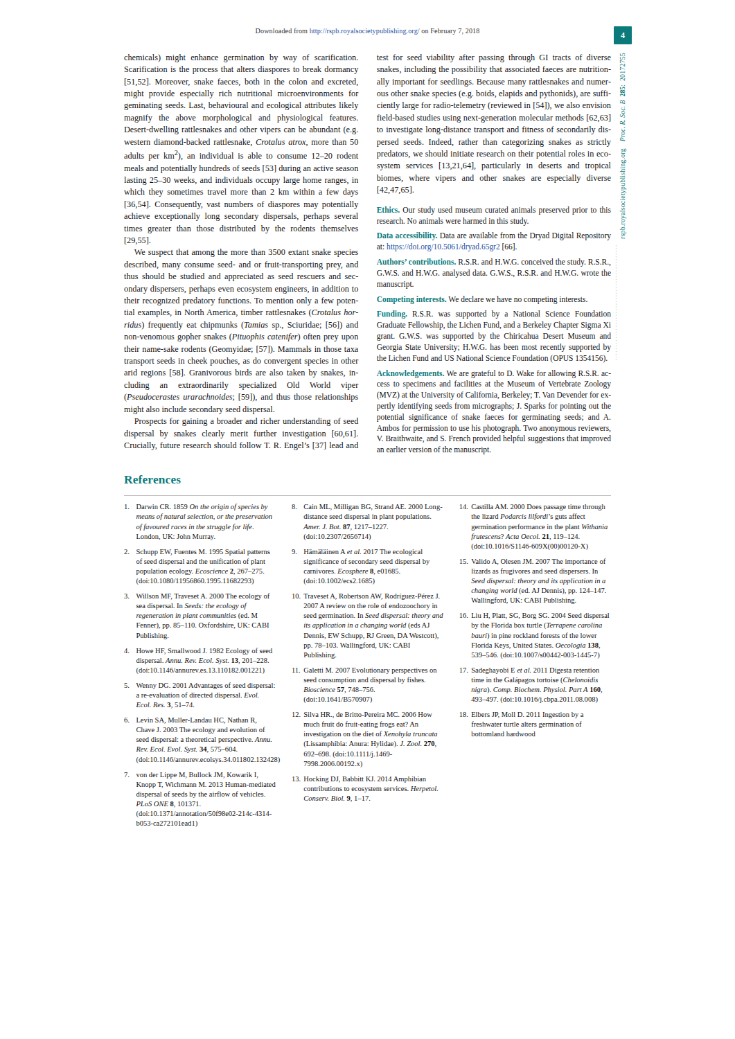Downloaded from http://rspb.royalsocietypublishing.org/ on February 7, 2018
4
rspb.royalsocietypublishing.org Proc. R. Soc. B 285: 20172755
..........................................
chemicals) might enhance germination by way of scarification. Scarification is the process that alters diaspores to break dormancy [51,52]. Moreover, snake faeces, both in the colon and excreted, might provide especially rich nutritional microenvironments for geminating seeds. Last, behavioural and ecological attributes likely magnify the above morphological and physiological features. Desert-dwelling rattlesnakes and other vipers can be abundant (e.g. western diamond-backed rattlesnake, Crotalus atrox, more than 50 adults per km2), an individual is able to consume 12–20 rodent meals and potentially hundreds of seeds [53] during an active season lasting 25–30 weeks, and individuals occupy large home ranges, in which they sometimes travel more than 2 km within a few days [36,54]. Consequently, vast numbers of diaspores may potentially achieve exceptionally long secondary dispersals, perhaps several times greater than those distributed by the rodents themselves [29,55].
We suspect that among the more than 3500 extant snake species described, many consume seed- and or fruit-transporting prey, and thus should be studied and appreciated as seed rescuers and secondary dispersers, perhaps even ecosystem engineers, in addition to their recognized predatory functions. To mention only a few potential examples, in North America, timber rattlesnakes (Crotalus horridus) frequently eat chipmunks (Tamias sp., Sciuridae; [56]) and non-venomous gopher snakes (Pituophis catenifer) often prey upon their name-sake rodents (Geomyidae; [57]). Mammals in those taxa transport seeds in cheek pouches, as do convergent species in other arid regions [58]. Granivorous birds are also taken by snakes, including an extraordinarily specialized Old World viper (Pseudocerastes urarachnoides; [59]), and thus those relationships might also include secondary seed dispersal.
Prospects for gaining a broader and richer understanding of seed dispersal by snakes clearly merit further investigation [60,61]. Crucially, future research should follow T. R. Engel’s [37] lead and test for seed viability after passing through GI tracts of diverse snakes, including the possibility that associated faeces are nutritionally important for seedlings. Because many rattlesnakes and numerous other snake species (e.g. boids, elapids and pythonids), are sufficiently large for radio-telemetry (reviewed in [54]), we also envision field-based studies using next-generation molecular methods [62,63] to investigate long-distance transport and fitness of secondarily dispersed seeds. Indeed, rather than categorizing snakes as strictly predators, we should initiate research on their potential roles in ecosystem services [13,21,64], particularly in deserts and tropical biomes, where vipers and other snakes are especially diverse [42,47,65].
Ethics. Our study used museum curated animals preserved prior to this research. No animals were harmed in this study.
Data accessibility. Data are available from the Dryad Digital Repository at: https://doi.org/10.5061/dryad.65gr2 [66].
Authors’ contributions. R.S.R. and H.W.G. conceived the study. R.S.R., G.W.S. and H.W.G. analysed data. G.W.S., R.S.R. and H.W.G. wrote the manuscript.
Competing interests. We declare we have no competing interests.
Funding. R.S.R. was supported by a National Science Foundation Graduate Fellowship, the Lichen Fund, and a Berkeley Chapter Sigma Xi grant. G.W.S. was supported by the Chiricahua Desert Museum and Georgia State University; H.W.G. has been most recently supported by the Lichen Fund and US National Science Foundation (OPUS 1354156).
Acknowledgements. We are grateful to D. Wake for allowing R.S.R. access to specimens and facilities at the Museum of Vertebrate Zoology (MVZ) at the University of California, Berkeley; T. Van Devender for expertly identifying seeds from micrographs; J. Sparks for pointing out the potential significance of snake faeces for germinating seeds; and A. Ambos for permission to use his photograph. Two anonymous reviewers, V. Braithwaite, and S. French provided helpful suggestions that improved an earlier version of the manuscript.
References
Darwin CR. 1859 On the origin of species by means of natural selection, or the preservation of favoured races in the struggle for life. London, UK: John Murray.
Schupp EW, Fuentes M. 1995 Spatial patterns of seed dispersal and the unification of plant population ecology. Ecoscience 2, 267–275. (doi:10.1080/11956860.1995.11682293)
Willson MF, Traveset A. 2000 The ecology of sea dispersal. In Seeds: the ecology of regeneration in plant communities (ed. M Fenner), pp. 85–110. Oxfordshire, UK: CABI Publishing.
Howe HF, Smallwood J. 1982 Ecology of seed dispersal. Annu. Rev. Ecol. Syst. 13, 201–228. (doi:10.1146/annurev.es.13.110182.001221)
Wenny DG. 2001 Advantages of seed dispersal: a re-evaluation of directed dispersal. Evol. Ecol. Res. 3, 51–74.
Levin SA, Muller-Landau HC, Nathan R, Chave J. 2003 The ecology and evolution of seed dispersal: a theoretical perspective. Annu. Rev. Ecol. Evol. Syst. 34, 575–604. (doi:10.1146/annurev.ecolsys.34.011802.132428)
von der Lippe M, Bullock JM, Kowarik I, Knopp T, Wichmann M. 2013 Human-mediated dispersal of seeds by the airflow of vehicles. PLoS ONE 8, 101371. (doi:10.1371/annotation/50f98e02-214c-4314-b053-ca272101ead1)
Cain ML, Milligan BG, Strand AE. 2000 Long-distance seed dispersal in plant populations. Amer. J. Bot. 87, 1217–1227. (doi:10.2307/2656714)
Hämäläinen A et al. 2017 The ecological significance of secondary seed dispersal by carnivores. Ecosphere 8, e01685. (doi:10.1002/ecs2.1685)
Traveset A, Robertson AW, Rodríguez-Pérez J. 2007 A review on the role of endozoochory in seed germination. In Seed dispersal: theory and its application in a changing world (eds AJ Dennis, EW Schupp, RJ Green, DA Westcott), pp. 78–103. Wallingford, UK: CABI Publishing.
Galetti M. 2007 Evolutionary perspectives on seed consumption and dispersal by fishes. Bioscience 57, 748–756. (doi:10.1641/B570907)
Silva HR., de Britto-Pereira MC. 2006 How much fruit do fruit-eating frogs eat? An investigation on the diet of Xenohyla truncata (Lissamphibia: Anura: Hylidae). J. Zool. 270, 692–698. (doi:10.1111/j.1469-7998.2006.00192.x)
Hocking DJ, Babbitt KJ. 2014 Amphibian contributions to ecosystem services. Herpetol. Conserv. Biol. 9, 1–17.
Castilla AM. 2000 Does passage time through the lizard Podarcis lilfordi’s guts affect germination performance in the plant Withania frutescens? Acta Oecol. 21, 119–124. (doi:10.1016/S1146-609X(00)00120-X)
Valido A, Olesen JM. 2007 The importance of lizards as frugivores and seed dispersers. In Seed dispersal: theory and its application in a changing world (ed. AJ Dennis), pp. 124–147. Wallingford, UK: CABI Publishing.
Liu H, Platt, SG, Borg SG. 2004 Seed dispersal by the Florida box turtle (Terrapene carolina bauri) in pine rockland forests of the lower Florida Keys, United States. Oecologia 138, 539–546. (doi:10.1007/s00442-003-1445-7)
Sadeghayobi E et al. 2011 Digesta retention time in the Galápagos tortoise (Chelonoidis nigra). Comp. Biochem. Physiol. Part A 160, 493–497. (doi:10.1016/j.cbpa.2011.08.008)
Elbers JP, Moll D. 2011 Ingestion by a freshwater turtle alters germination of bottomland hardwood